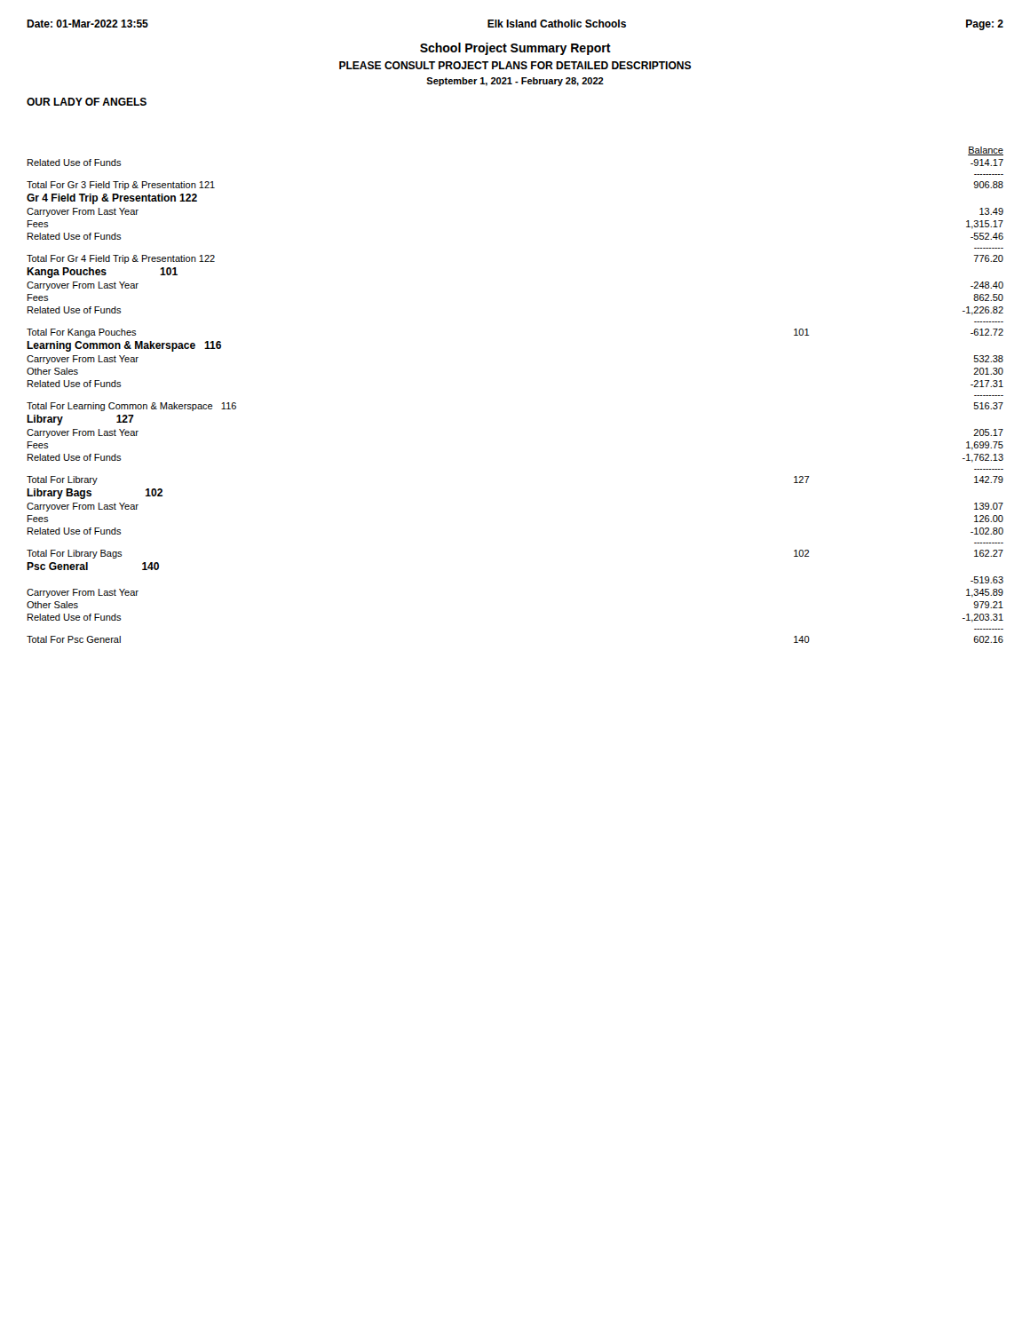Date: 01-Mar-2022 13:55
Elk Island Catholic Schools
Page: 2
School Project Summary Report
PLEASE CONSULT PROJECT PLANS FOR DETAILED DESCRIPTIONS
September 1, 2021 - February 28, 2022
OUR LADY OF ANGELS
| | | Balance |
| Related Use of Funds | | -914.17 |
| | | ---------- |
| Total For Gr 3 Field Trip & Presentation 121 | | 906.88 |
| Gr 4 Field Trip & Presentation 122 |
| Carryover From Last Year | | 13.49 |
| Fees | | 1,315.17 |
| Related Use of Funds | | -552.46 |
| | | ---------- |
| Total For Gr 4 Field Trip & Presentation 122 | | 776.20 |
| Kanga Pouches 101 |
| Carryover From Last Year | | -248.40 |
| Fees | | 862.50 |
| Related Use of Funds | | -1,226.82 |
| | | ---------- |
| Total For Kanga Pouches | 101 | -612.72 |
| Learning Common & Makerspace 116 |
| Carryover From Last Year | | 532.38 |
| Other Sales | | 201.30 |
| Related Use of Funds | | -217.31 |
| | | ---------- |
| Total For Learning Common & Makerspace 116 | | 516.37 |
| Library 127 |
| Carryover From Last Year | | 205.17 |
| Fees | | 1,699.75 |
| Related Use of Funds | | -1,762.13 |
| | | ---------- |
| Total For Library | 127 | 142.79 |
| Library Bags 102 |
| Carryover From Last Year | | 139.07 |
| Fees | | 126.00 |
| Related Use of Funds | | -102.80 |
| | | ---------- |
| Total For Library Bags | 102 | 162.27 |
| Psc General 140 |
| | | -519.63 |
| Carryover From Last Year | | 1,345.89 |
| Other Sales | | 979.21 |
| Related Use of Funds | | -1,203.31 |
| | | ---------- |
| Total For Psc General | 140 | 602.16 |